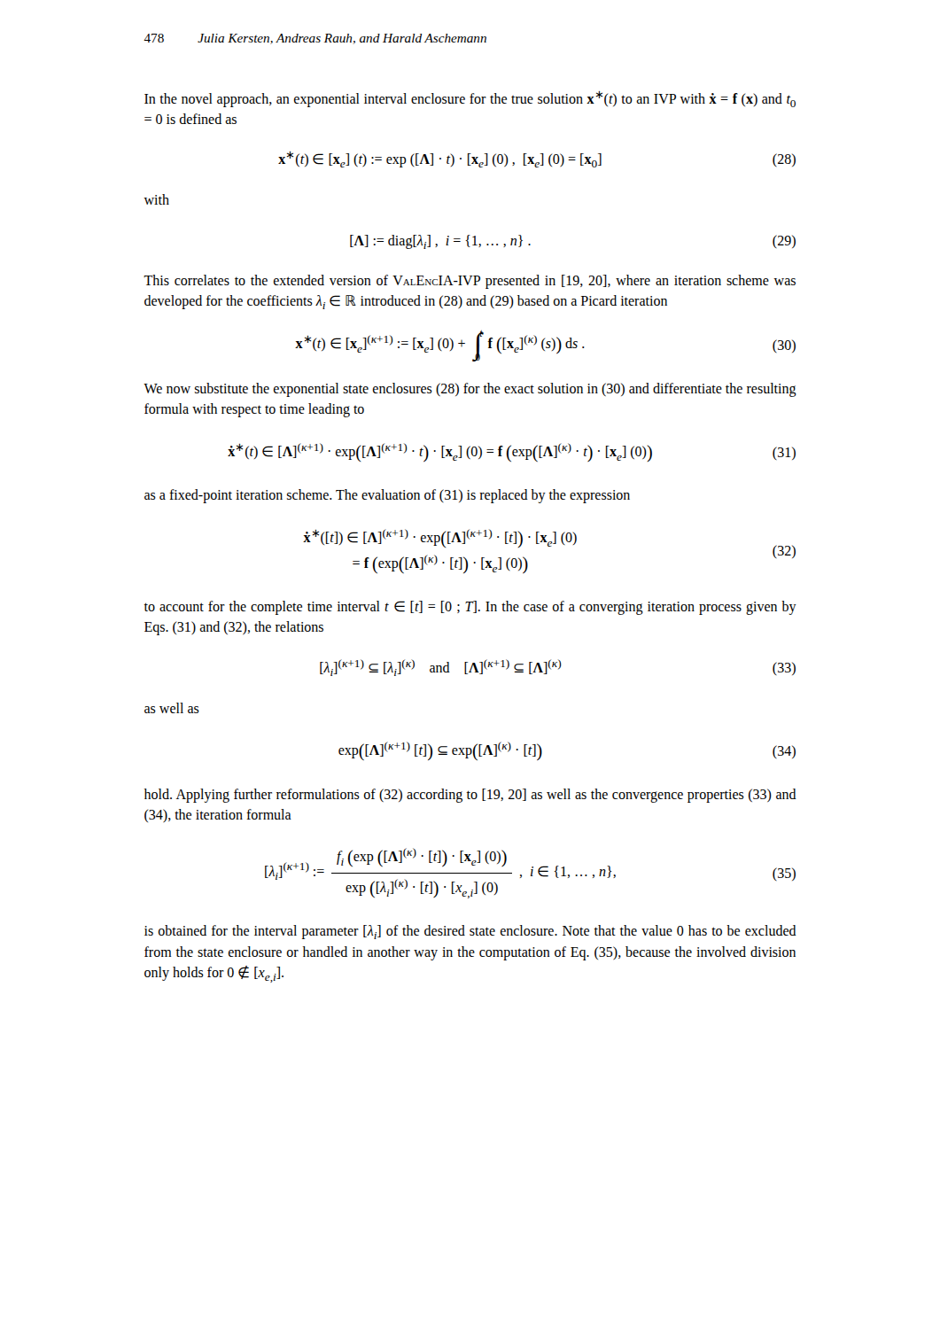478 Julia Kersten, Andreas Rauh, and Harald Aschemann
In the novel approach, an exponential interval enclosure for the true solution x∗(t) to an IVP with ẋ = f (x) and t0 = 0 is defined as
x∗(t) ∈ [xe] (t) := exp ([Λ] · t) · [xe] (0) , [xe] (0) = [x0] (28)
with
[Λ] := diag[λi] , i = {1, … , n} . (29)
This correlates to the extended version of Val Enc IA-IVP presented in [19, 20], where an iteration scheme was developed for the coefficients λi ∈ ℝ introduced in (28) and (29) based on a Picard iteration
x∗(t) ∈ [xe](κ+1) := [xe] (0) + t∫0 f ([xe](κ) (s)) ds . (30)
We now substitute the exponential state enclosures (28) for the exact solution in (30) and differentiate the resulting formula with respect to time leading to
ẋ∗(t) ∈ [Λ](κ+1) · exp([Λ](κ+1) · t) · [xe] (0) = f (exp([Λ](κ) · t) · [xe] (0)) (31)
as a fixed-point iteration scheme. The evaluation of (31) is replaced by the expression
ẋ∗([t]) ∈ [Λ](κ+1) · exp([Λ](κ+1) · [t]) · [xe] (0) = f (exp([Λ](κ) · [t]) · [xe] (0)) (32)
to account for the complete time interval t ∈ [t] = [0 ; T]. In the case of a converging iteration process given by Eqs. (31) and (32), the relations
[λi](κ+1) ⊆ [λi](κ) and [Λ](κ+1) ⊆ [Λ](κ) (33)
as well as
exp([Λ](κ+1) [t]) ⊆ exp([Λ](κ) · [t]) (34)
hold. Applying further reformulations of (32) according to [19, 20] as well as the convergence properties (33) and (34), the iteration formula
[λi](κ+1) := fi (exp ([Λ](κ) · [t]) · [xe] (0)) exp ([λi](κ) · [t]) · [xe,i] (0) , i ∈ {1, … , n}, (35)
is obtained for the interval parameter [λi] of the desired state enclosure. Note that the value 0 has to be excluded from the state enclosure or handled in another way in the computation of Eq. (35), because the involved division only holds for 0 ∉ [xe,i].